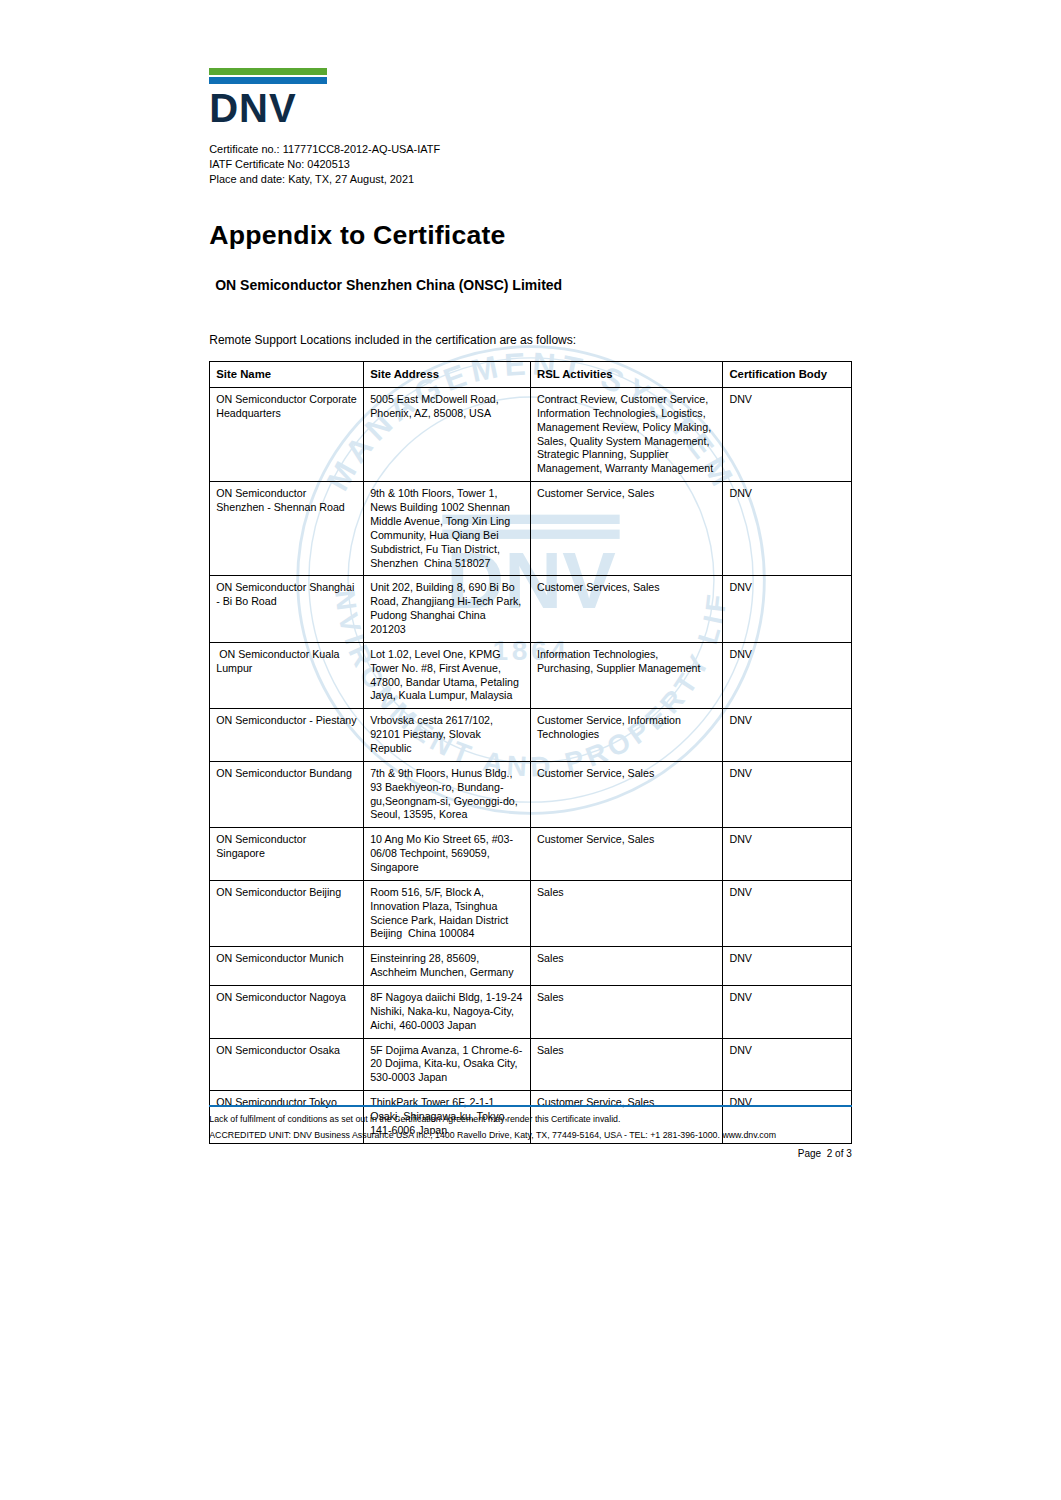MANAGEMENT SYSTEM ENVIRONMENT AND PROPERTY LIFE DNV 1864
DNV
Certificate no.: 117771CC8-2012-AQ-USA-IATF
IATF Certificate No: 0420513
Place and date: Katy, TX, 27 August, 2021
Appendix to Certificate
ON Semiconductor Shenzhen China (ONSC) Limited
Remote Support Locations included in the certification are as follows:
| Site Name | Site Address | RSL Activities | Certification Body |
| --- | --- | --- | --- |
| ON Semiconductor Corporate Headquarters | 5005 East McDowell Road, Phoenix, AZ, 85008, USA | Contract Review, Customer Service, Information Technologies, Logistics, Management Review, Policy Making, Sales, Quality System Management, Strategic Planning, Supplier Management, Warranty Management | DNV |
| ON Semiconductor Shenzhen - Shennan Road | 9th & 10th Floors, Tower 1, News Building 1002 Shennan Middle Avenue, Tong Xin Ling Community, Hua Qiang Bei Subdistrict, Fu Tian District, Shenzhen China 518027 | Customer Service, Sales | DNV |
| ON Semiconductor Shanghai - Bi Bo Road | Unit 202, Building 8, 690 Bi Bo Road, Zhangjiang Hi-Tech Park, Pudong Shanghai China 201203 | Customer Services, Sales | DNV |
| ON Semiconductor Kuala Lumpur | Lot 1.02, Level One, KPMG Tower No. #8, First Avenue, 47800, Bandar Utama, Petaling Jaya, Kuala Lumpur, Malaysia | Information Technologies, Purchasing, Supplier Management | DNV |
| ON Semiconductor - Piestany | Vrbovska cesta 2617/102, 92101 Piestany, Slovak Republic | Customer Service, Information Technologies | DNV |
| ON Semiconductor Bundang | 7th & 9th Floors, Hunus Bldg., 93 Baekhyeon-ro, Bundang-gu,Seongnam-si, Gyeonggi-do, Seoul, 13595, Korea | Customer Service, Sales | DNV |
| ON Semiconductor Singapore | 10 Ang Mo Kio Street 65, #03-06/08 Techpoint, 569059, Singapore | Customer Service, Sales | DNV |
| ON Semiconductor Beijing | Room 516, 5/F, Block A, Innovation Plaza, Tsinghua Science Park, Haidan District Beijing China 100084 | Sales | DNV |
| ON Semiconductor Munich | Einsteinring 28, 85609, Aschheim Munchen, Germany | Sales | DNV |
| ON Semiconductor Nagoya | 8F Nagoya daiichi Bldg, 1-19-24 Nishiki, Naka-ku, Nagoya-City, Aichi, 460-0003 Japan | Sales | DNV |
| ON Semiconductor Osaka | 5F Dojima Avanza, 1 Chrome-6-20 Dojima, Kita-ku, Osaka City, 530-0003 Japan | Sales | DNV |
| ON Semiconductor Tokyo | ThinkPark Tower 6F, 2-1-1 Osaki, Shinagawa-ku, Tokyo, 141-6006 Japan | Customer Service, Sales | DNV |
Lack of fulfilment of conditions as set out in the Certification Agreement may render this Certificate invalid.
ACCREDITED UNIT: DNV Business Assurance USA Inc., 1400 Ravello Drive, Katy, TX, 77449-5164, USA - TEL: +1 281-396-1000. www.dnv.com
Page 2 of 3